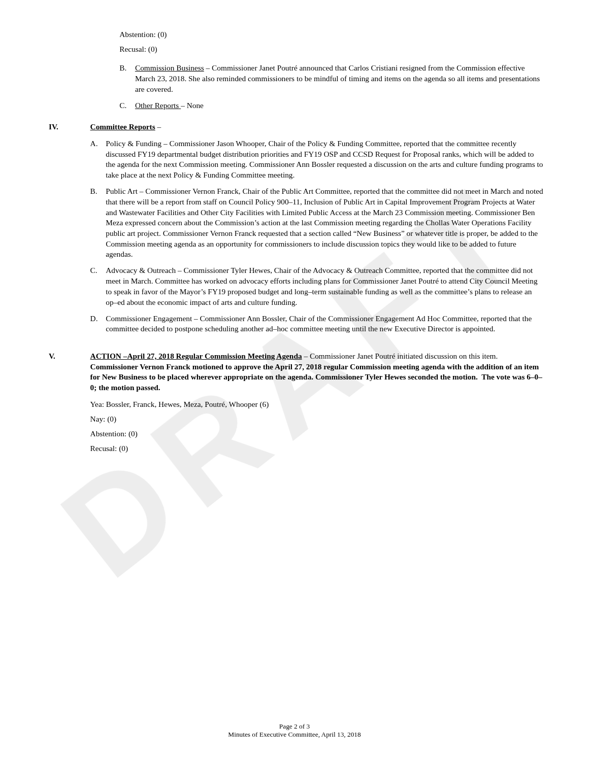DRAFT
Abstention: (0)
Recusal: (0)
B. Commission Business – Commissioner Janet Poutré announced that Carlos Cristiani resigned from the Commission effective March 23, 2018. She also reminded commissioners to be mindful of timing and items on the agenda so all items and presentations are covered.
C. Other Reports – None
IV.
Committee Reports –
A. Policy & Funding – Commissioner Jason Whooper, Chair of the Policy & Funding Committee, reported that the committee recently discussed FY19 departmental budget distribution priorities and FY19 OSP and CCSD Request for Proposal ranks, which will be added to the agenda for the next Commission meeting. Commissioner Ann Bossler requested a discussion on the arts and culture funding programs to take place at the next Policy & Funding Committee meeting.
B. Public Art – Commissioner Vernon Franck, Chair of the Public Art Committee, reported that the committee did not meet in March and noted that there will be a report from staff on Council Policy 900–11, Inclusion of Public Art in Capital Improvement Program Projects at Water and Wastewater Facilities and Other City Facilities with Limited Public Access at the March 23 Commission meeting. Commissioner Ben Meza expressed concern about the Commission’s action at the last Commission meeting regarding the Chollas Water Operations Facility public art project. Commissioner Vernon Franck requested that a section called “New Business” or whatever title is proper, be added to the Commission meeting agenda as an opportunity for commissioners to include discussion topics they would like to be added to future agendas.
C. Advocacy & Outreach – Commissioner Tyler Hewes, Chair of the Advocacy & Outreach Committee, reported that the committee did not meet in March. Committee has worked on advocacy efforts including plans for Commissioner Janet Poutré to attend City Council Meeting to speak in favor of the Mayor’s FY19 proposed budget and long–term sustainable funding as well as the committee’s plans to release an op–ed about the economic impact of arts and culture funding.
D. Commissioner Engagement – Commissioner Ann Bossler, Chair of the Commissioner Engagement Ad Hoc Committee, reported that the committee decided to postpone scheduling another ad–hoc committee meeting until the new Executive Director is appointed.
V.
ACTION –April 27, 2018 Regular Commission Meeting Agenda – Commissioner Janet Poutré initiated discussion on this item. Commissioner Vernon Franck motioned to approve the April 27, 2018 regular Commission meeting agenda with the addition of an item for New Business to be placed wherever appropriate on the agenda. Commissioner Tyler Hewes seconded the motion. The vote was 6–0–0; the motion passed.
Yea: Bossler, Franck, Hewes, Meza, Poutré, Whooper (6)
Nay: (0)
Abstention: (0)
Recusal: (0)
Page 2 of 3
Minutes of Executive Committee, April 13, 2018